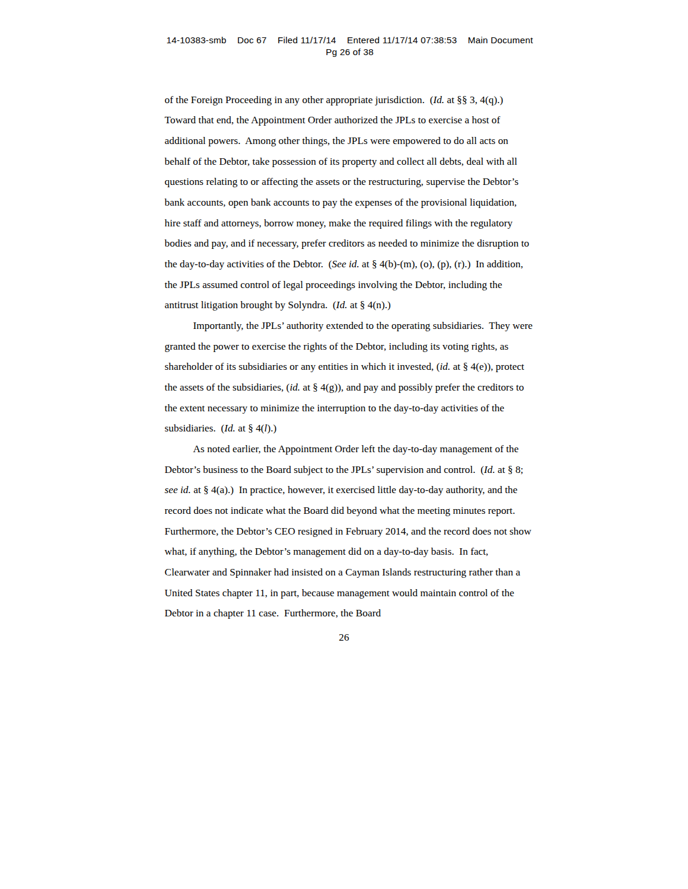14-10383-smb Doc 67 Filed 11/17/14 Entered 11/17/14 07:38:53 Main Document Pg 26 of 38
of the Foreign Proceeding in any other appropriate jurisdiction. (Id. at §§ 3, 4(q).) Toward that end, the Appointment Order authorized the JPLs to exercise a host of additional powers. Among other things, the JPLs were empowered to do all acts on behalf of the Debtor, take possession of its property and collect all debts, deal with all questions relating to or affecting the assets or the restructuring, supervise the Debtor’s bank accounts, open bank accounts to pay the expenses of the provisional liquidation, hire staff and attorneys, borrow money, make the required filings with the regulatory bodies and pay, and if necessary, prefer creditors as needed to minimize the disruption to the day-to-day activities of the Debtor. (See id. at § 4(b)-(m), (o), (p), (r).) In addition, the JPLs assumed control of legal proceedings involving the Debtor, including the antitrust litigation brought by Solyndra. (Id. at § 4(n).)
Importantly, the JPLs’ authority extended to the operating subsidiaries. They were granted the power to exercise the rights of the Debtor, including its voting rights, as shareholder of its subsidiaries or any entities in which it invested, (id. at § 4(e)), protect the assets of the subsidiaries, (id. at § 4(g)), and pay and possibly prefer the creditors to the extent necessary to minimize the interruption to the day-to-day activities of the subsidiaries. (Id. at § 4(l).)
As noted earlier, the Appointment Order left the day-to-day management of the Debtor’s business to the Board subject to the JPLs’ supervision and control. (Id. at § 8; see id. at § 4(a).) In practice, however, it exercised little day-to-day authority, and the record does not indicate what the Board did beyond what the meeting minutes report. Furthermore, the Debtor’s CEO resigned in February 2014, and the record does not show what, if anything, the Debtor’s management did on a day-to-day basis. In fact, Clearwater and Spinnaker had insisted on a Cayman Islands restructuring rather than a United States chapter 11, in part, because management would maintain control of the Debtor in a chapter 11 case. Furthermore, the Board
26